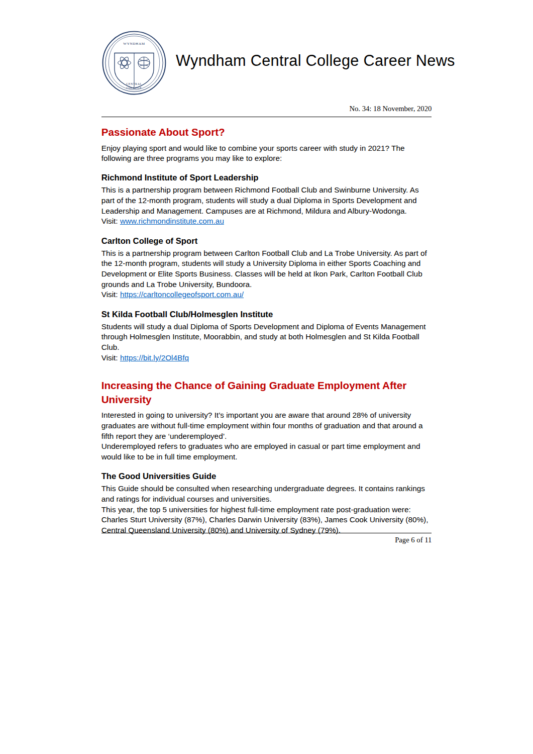WYNDHAM CENTRAL COLLEGE
Wyndham Central College Career News
No. 34: 18 November, 2020
Passionate About Sport?
Enjoy playing sport and would like to combine your sports career with study in 2021? The following are three programs you may like to explore:
Richmond Institute of Sport Leadership
This is a partnership program between Richmond Football Club and Swinburne University. As part of the 12-month program, students will study a dual Diploma in Sports Development and Leadership and Management. Campuses are at Richmond, Mildura and Albury-Wodonga.
Visit: www.richmondinstitute.com.au
Carlton College of Sport
This is a partnership program between Carlton Football Club and La Trobe University. As part of the 12-month program, students will study a University Diploma in either Sports Coaching and Development or Elite Sports Business. Classes will be held at Ikon Park, Carlton Football Club grounds and La Trobe University, Bundoora.
Visit: https://carltoncollegeofsport.com.au/
St Kilda Football Club/Holmesglen Institute
Students will study a dual Diploma of Sports Development and Diploma of Events Management through Holmesglen Institute, Moorabbin, and study at both Holmesglen and St Kilda Football Club.
Visit: https://bit.ly/2Ol4Bfq
Increasing the Chance of Gaining Graduate Employment After University
Interested in going to university? It’s important you are aware that around 28% of university graduates are without full-time employment within four months of graduation and that around a fifth report they are ‘underemployed’.
Underemployed refers to graduates who are employed in casual or part time employment and would like to be in full time employment.
The Good Universities Guide
This Guide should be consulted when researching undergraduate degrees. It contains rankings and ratings for individual courses and universities.
This year, the top 5 universities for highest full-time employment rate post-graduation were: Charles Sturt University (87%), Charles Darwin University (83%), James Cook University (80%), Central Queensland University (80%) and University of Sydney (79%).
Page 6 of 11